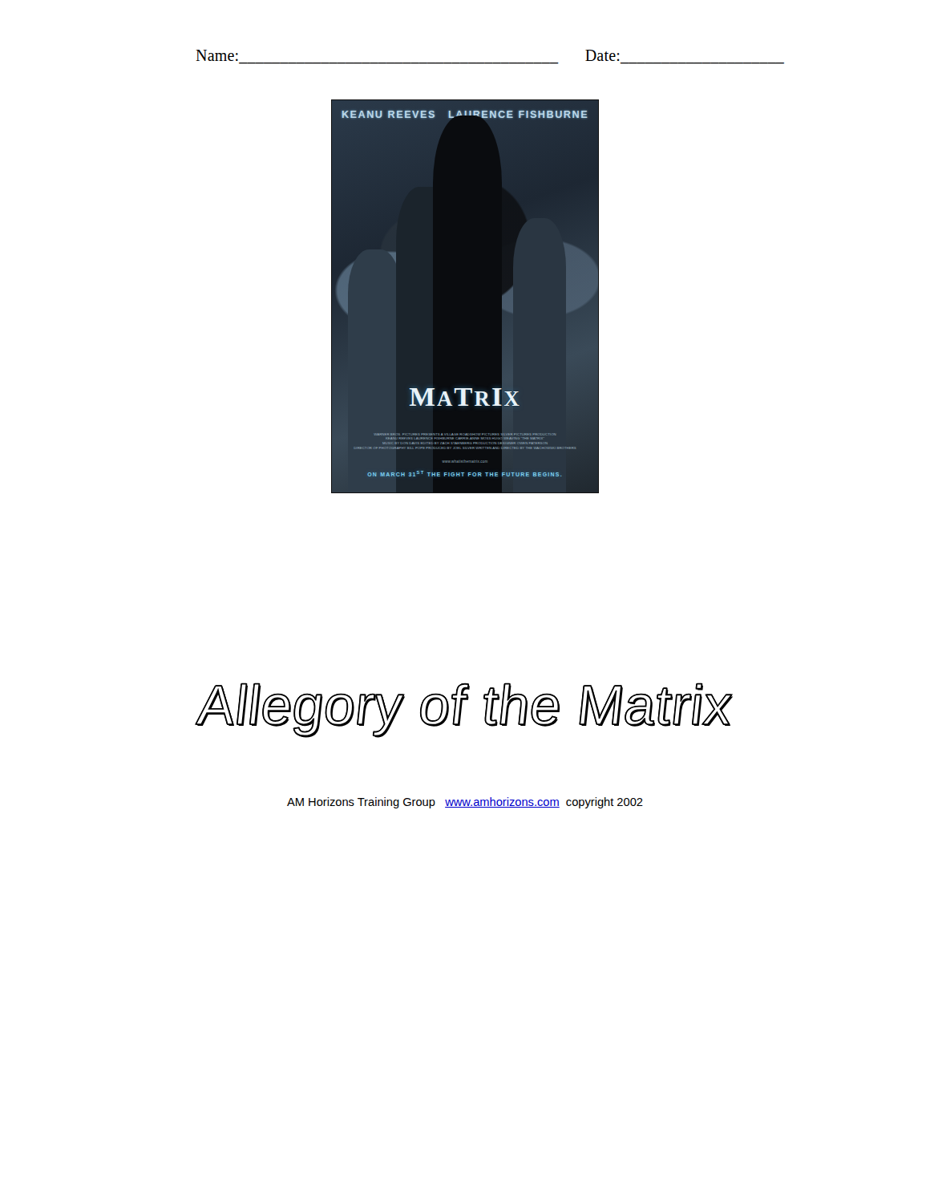Name:_______________________________________ Date:____________________
KEANU REEVES LAURENCE FISHBURNE
MATRIX
WARNER BROS. PICTURES PRESENTS A VILLAGE ROADSHOW PICTURES SILVER PICTURES PRODUCTION
KEANU REEVES LAURENCE FISHBURNE CARRIE-ANNE MOSS HUGO WEAVING "THE MATRIX"
MUSIC BY DON DAVIS EDITED BY ZACH STAENBERG PRODUCTION DESIGNER OWEN PATERSON
DIRECTOR OF PHOTOGRAPHY BILL POPE PRODUCED BY JOEL SILVER WRITTEN AND DIRECTED BY THE WACHOWSKI BROTHERS
www.whatisthematrix.com
ON MARCH 31ST THE FIGHT FOR THE FUTURE BEGINS.
Allegory of the Matrix
AM Horizons Training Group www.amhorizons.com copyright 2002